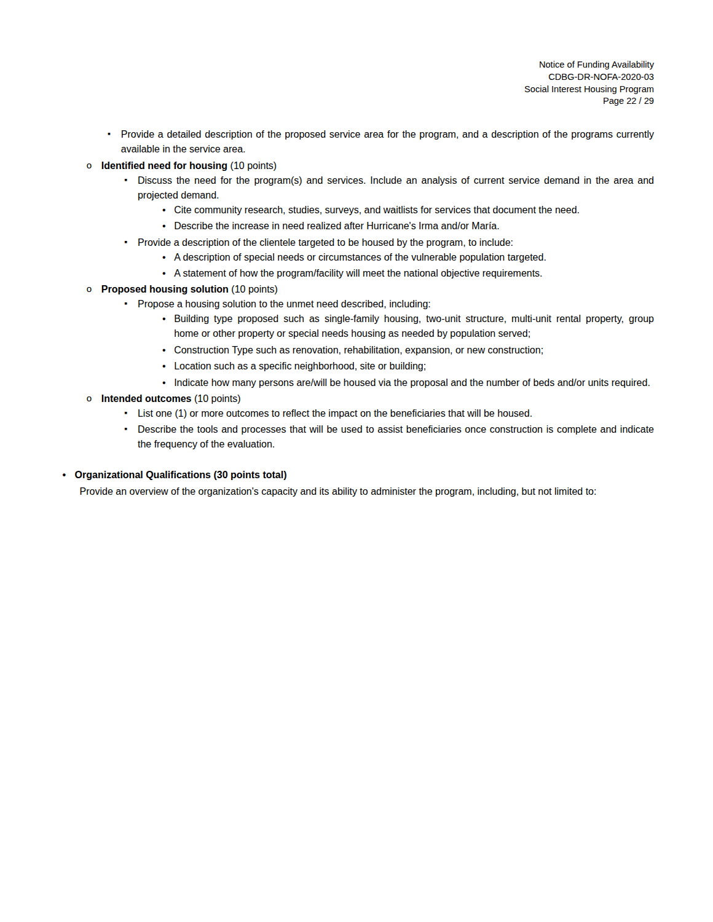Notice of Funding Availability
CDBG-DR-NOFA-2020-03
Social Interest Housing Program
Page 22 / 29
Provide a detailed description of the proposed service area for the program, and a description of the programs currently available in the service area.
Identified need for housing (10 points)
Discuss the need for the program(s) and services. Include an analysis of current service demand in the area and projected demand.
Cite community research, studies, surveys, and waitlists for services that document the need.
Describe the increase in need realized after Hurricane's Irma and/or María.
Provide a description of the clientele targeted to be housed by the program, to include:
A description of special needs or circumstances of the vulnerable population targeted.
A statement of how the program/facility will meet the national objective requirements.
Proposed housing solution (10 points)
Propose a housing solution to the unmet need described, including:
Building type proposed such as single-family housing, two-unit structure, multi-unit rental property, group home or other property or special needs housing as needed by population served;
Construction Type such as renovation, rehabilitation, expansion, or new construction;
Location such as a specific neighborhood, site or building;
Indicate how many persons are/will be housed via the proposal and the number of beds and/or units required.
Intended outcomes (10 points)
List one (1) or more outcomes to reflect the impact on the beneficiaries that will be housed.
Describe the tools and processes that will be used to assist beneficiaries once construction is complete and indicate the frequency of the evaluation.
Organizational Qualifications (30 points total)
Provide an overview of the organization's capacity and its ability to administer the program, including, but not limited to: